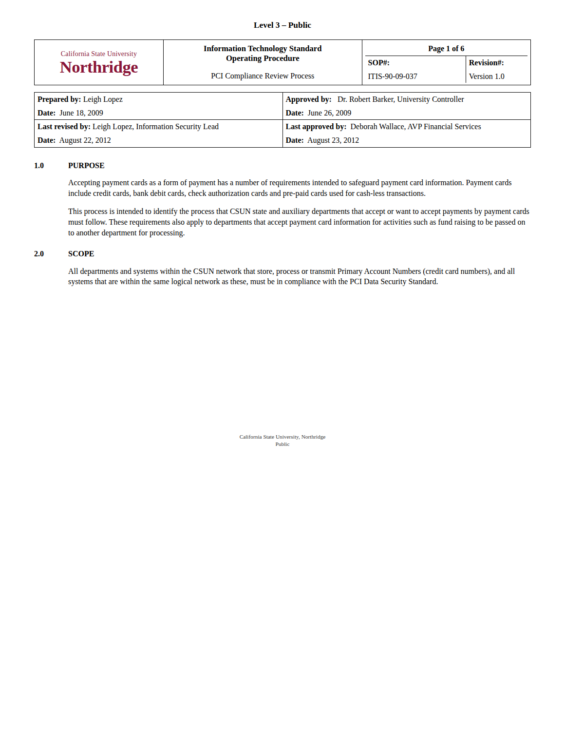Level 3 – Public
| California State University Northridge | Information Technology Standard Operating Procedure PCI Compliance Review Process | / Page 1 of 6 / / SOP#: / Revision#: / / ITIS-90-09-037 / Version 1.0 / |
| Prepared by: Leigh Lopez | Approved by: Dr. Robert Barker, University Controller |
| Date: June 18, 2009 | Date: June 26, 2009 |
| Last revised by: Leigh Lopez, Information Security Lead | Last approved by: Deborah Wallace, AVP Financial Services |
| Date: August 22, 2012 | Date: August 23, 2012 |
1.0 PURPOSE
Accepting payment cards as a form of payment has a number of requirements intended to safeguard payment card information. Payment cards include credit cards, bank debit cards, check authorization cards and pre-paid cards used for cash-less transactions.
This process is intended to identify the process that CSUN state and auxiliary departments that accept or want to accept payments by payment cards must follow. These requirements also apply to departments that accept payment card information for activities such as fund raising to be passed on to another department for processing.
2.0 SCOPE
All departments and systems within the CSUN network that store, process or transmit Primary Account Numbers (credit card numbers), and all systems that are within the same logical network as these, must be in compliance with the PCI Data Security Standard.
California State University, Northridge
Public